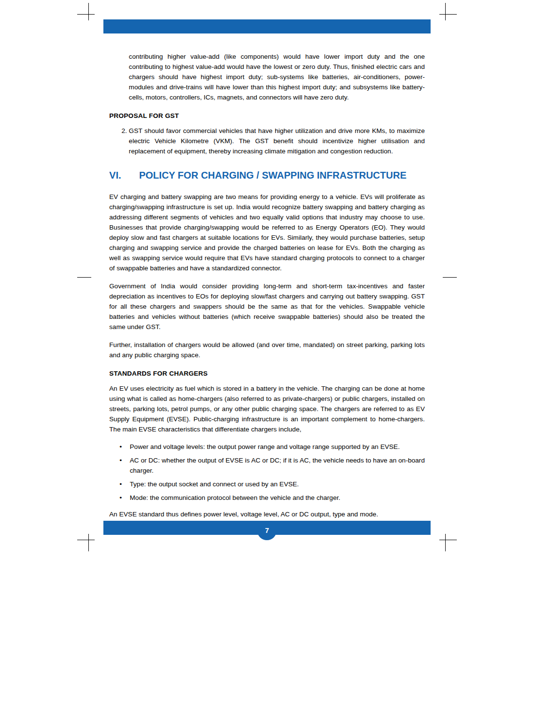7
contributing higher value-add (like components) would have lower import duty and the one contributing to highest value-add would have the lowest or zero duty. Thus, finished electric cars and chargers should have highest import duty; sub-systems like batteries, air-conditioners, power-modules and drive-trains will have lower than this highest import duty; and subsystems like battery-cells, motors, controllers, ICs, magnets, and connectors will have zero duty.
PROPOSAL FOR GST
GST should favor commercial vehicles that have higher utilization and drive more KMs, to maximize electric Vehicle Kilometre (VKM). The GST benefit should incentivize higher utilisation and replacement of equipment, thereby increasing climate mitigation and congestion reduction.
VI. POLICY FOR CHARGING / SWAPPING INFRASTRUCTURE
EV charging and battery swapping are two means for providing energy to a vehicle. EVs will proliferate as charging/swapping infrastructure is set up. India would recognize battery swapping and battery charging as addressing different segments of vehicles and two equally valid options that industry may choose to use. Businesses that provide charging/swapping would be referred to as Energy Operators (EO). They would deploy slow and fast chargers at suitable locations for EVs. Similarly, they would purchase batteries, setup charging and swapping service and provide the charged batteries on lease for EVs. Both the charging as well as swapping service would require that EVs have standard charging protocols to connect to a charger of swappable batteries and have a standardized connector.
Government of India would consider providing long-term and short-term tax-incentives and faster depreciation as incentives to EOs for deploying slow/fast chargers and carrying out battery swapping. GST for all these chargers and swappers should be the same as that for the vehicles. Swappable vehicle batteries and vehicles without batteries (which receive swappable batteries) should also be treated the same under GST.
Further, installation of chargers would be allowed (and over time, mandated) on street parking, parking lots and any public charging space.
STANDARDS FOR CHARGERS
An EV uses electricity as fuel which is stored in a battery in the vehicle. The charging can be done at home using what is called as home-chargers (also referred to as private-chargers) or public chargers, installed on streets, parking lots, petrol pumps, or any other public charging space. The chargers are referred to as EV Supply Equipment (EVSE). Public-charging infrastructure is an important complement to home-chargers. The main EVSE characteristics that differentiate chargers include,
Power and voltage levels: the output power range and voltage range supported by an EVSE.
AC or DC: whether the output of EVSE is AC or DC; if it is AC, the vehicle needs to have an on-board charger.
Type: the output socket and connect or used by an EVSE.
Mode: the communication protocol between the vehicle and the charger.
An EVSE standard thus defines power level, voltage level, AC or DC output, type and mode.